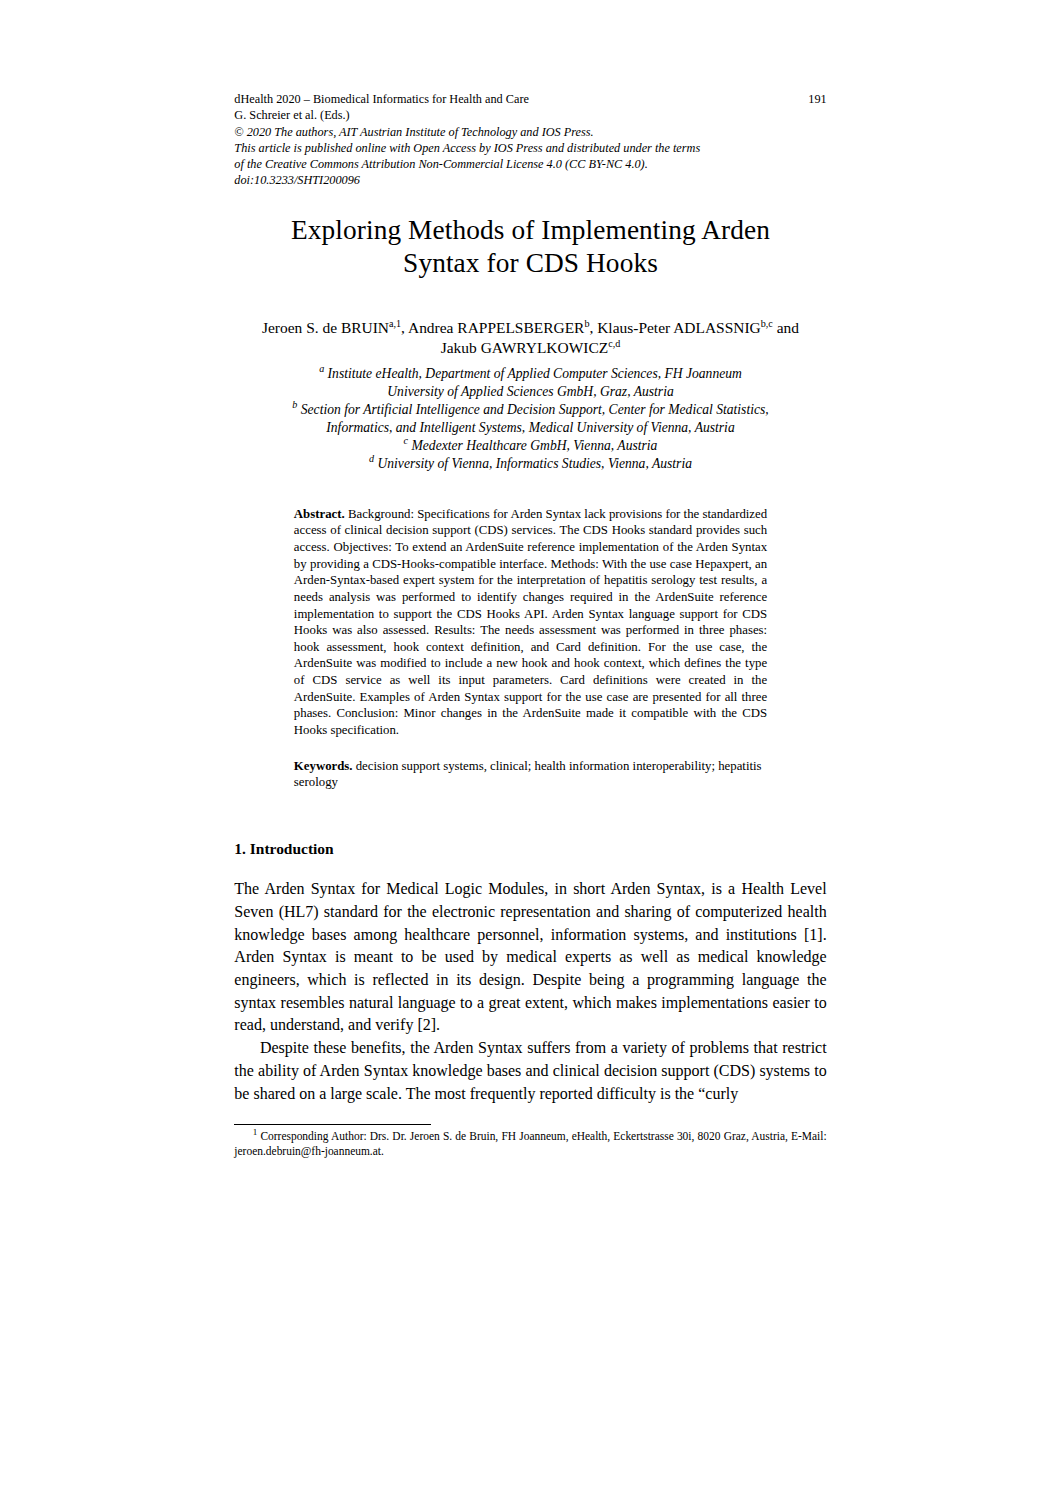191 dHealth 2020 – Biomedical Informatics for Health and Care
G. Schreier et al. (Eds.)
© 2020 The authors, AIT Austrian Institute of Technology and IOS Press.
This article is published online with Open Access by IOS Press and distributed under the terms
of the Creative Commons Attribution Non-Commercial License 4.0 (CC BY-NC 4.0).
doi:10.3233/SHTI200096
Exploring Methods of Implementing Arden
Syntax for CDS Hooks
Jeroen S. de BRUINa,1, Andrea RAPPELSBERGERb, Klaus-Peter ADLASSNIGb,c and
Jakub GAWRYLKOWICZc,d
a Institute eHealth, Department of Applied Computer Sciences, FH Joanneum
University of Applied Sciences GmbH, Graz, Austria
b Section for Artificial Intelligence and Decision Support, Center for Medical Statistics,
Informatics, and Intelligent Systems, Medical University of Vienna, Austria
c Medexter Healthcare GmbH, Vienna, Austria
d University of Vienna, Informatics Studies, Vienna, Austria
Abstract. Background: Specifications for Arden Syntax lack provisions for the standardized access of clinical decision support (CDS) services. The CDS Hooks standard provides such access. Objectives: To extend an ArdenSuite reference implementation of the Arden Syntax by providing a CDS-Hooks-compatible interface. Methods: With the use case Hepaxpert, an Arden-Syntax-based expert system for the interpretation of hepatitis serology test results, a needs analysis was performed to identify changes required in the ArdenSuite reference implementation to support the CDS Hooks API. Arden Syntax language support for CDS Hooks was also assessed. Results: The needs assessment was performed in three phases: hook assessment, hook context definition, and Card definition. For the use case, the ArdenSuite was modified to include a new hook and hook context, which defines the type of CDS service as well its input parameters. Card definitions were created in the ArdenSuite. Examples of Arden Syntax support for the use case are presented for all three phases. Conclusion: Minor changes in the ArdenSuite made it compatible with the CDS Hooks specification.
Keywords. decision support systems, clinical; health information interoperability; hepatitis serology
1. Introduction
The Arden Syntax for Medical Logic Modules, in short Arden Syntax, is a Health Level Seven (HL7) standard for the electronic representation and sharing of computerized health knowledge bases among healthcare personnel, information systems, and institutions [1]. Arden Syntax is meant to be used by medical experts as well as medical knowledge engineers, which is reflected in its design. Despite being a programming language the syntax resembles natural language to a great extent, which makes implementations easier to read, understand, and verify [2].
Despite these benefits, the Arden Syntax suffers from a variety of problems that restrict the ability of Arden Syntax knowledge bases and clinical decision support (CDS) systems to be shared on a large scale. The most frequently reported difficulty is the “curly
1 Corresponding Author: Drs. Dr. Jeroen S. de Bruin, FH Joanneum, eHealth, Eckertstrasse 30i, 8020 Graz, Austria, E-Mail: jeroen.debruin@fh-joanneum.at.